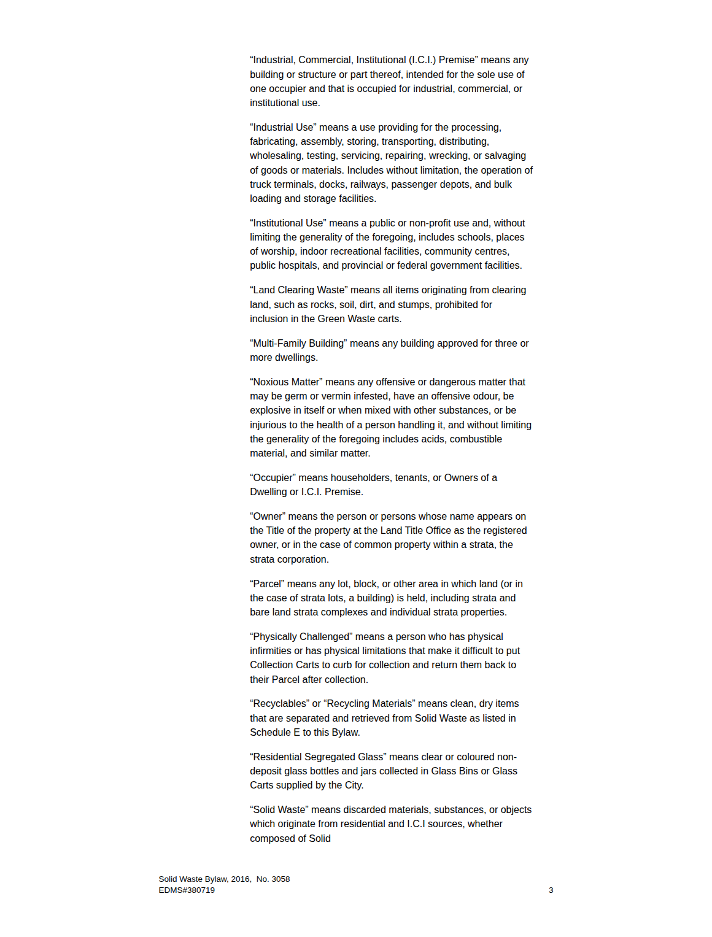“Industrial, Commercial, Institutional (I.C.I.) Premise” means any building or structure or part thereof, intended for the sole use of one occupier and that is occupied for industrial, commercial, or institutional use.
“Industrial Use” means a use providing for the processing, fabricating, assembly, storing, transporting, distributing, wholesaling, testing, servicing, repairing, wrecking, or salvaging of goods or materials. Includes without limitation, the operation of truck terminals, docks, railways, passenger depots, and bulk loading and storage facilities.
“Institutional Use” means a public or non-profit use and, without limiting the generality of the foregoing, includes schools, places of worship, indoor recreational facilities, community centres, public hospitals, and provincial or federal government facilities.
“Land Clearing Waste” means all items originating from clearing land, such as rocks, soil, dirt, and stumps, prohibited for inclusion in the Green Waste carts.
“Multi-Family Building” means any building approved for three or more dwellings.
“Noxious Matter” means any offensive or dangerous matter that may be germ or vermin infested, have an offensive odour, be explosive in itself or when mixed with other substances, or be injurious to the health of a person handling it, and without limiting the generality of the foregoing includes acids, combustible material, and similar matter.
“Occupier” means householders, tenants, or Owners of a Dwelling or I.C.I. Premise.
“Owner” means the person or persons whose name appears on the Title of the property at the Land Title Office as the registered owner, or in the case of common property within a strata, the strata corporation.
“Parcel” means any lot, block, or other area in which land (or in the case of strata lots, a building) is held, including strata and bare land strata complexes and individual strata properties.
“Physically Challenged” means a person who has physical infirmities or has physical limitations that make it difficult to put Collection Carts to curb for collection and return them back to their Parcel after collection.
“Recyclables” or “Recycling Materials” means clean, dry items that are separated and retrieved from Solid Waste as listed in Schedule E to this Bylaw.
“Residential Segregated Glass” means clear or coloured non-deposit glass bottles and jars collected in Glass Bins or Glass Carts supplied by the City.
“Solid Waste” means discarded materials, substances, or objects which originate from residential and I.C.I sources, whether composed of Solid
Solid Waste Bylaw, 2016, No. 3058
EDMS#380719
3